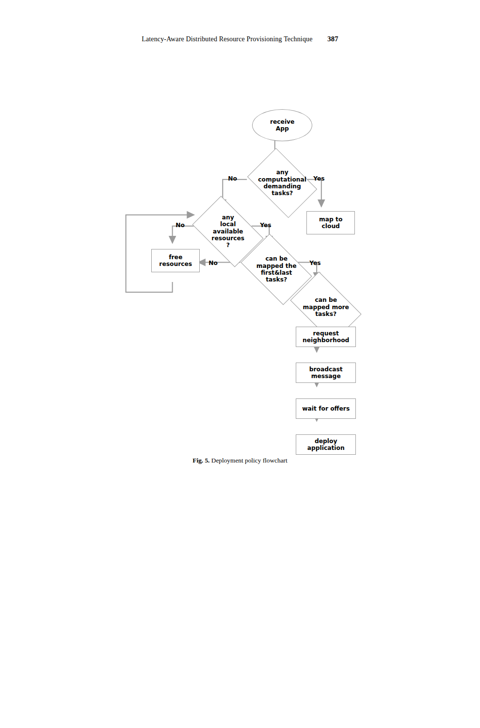Latency-Aware Distributed Resource Provisioning Technique 387
receive
App
any
computational
demanding
tasks?
map to
cloud
any
local
available
resources
?
can be
mapped the
first&last
tasks?
free
resources
can be
mapped more
tasks?
request
neighborhood
broadcast
message
wait for offers
deploy
application
No
Yes
No
Yes
No
Yes
Fig. 5. Deployment policy flowchart